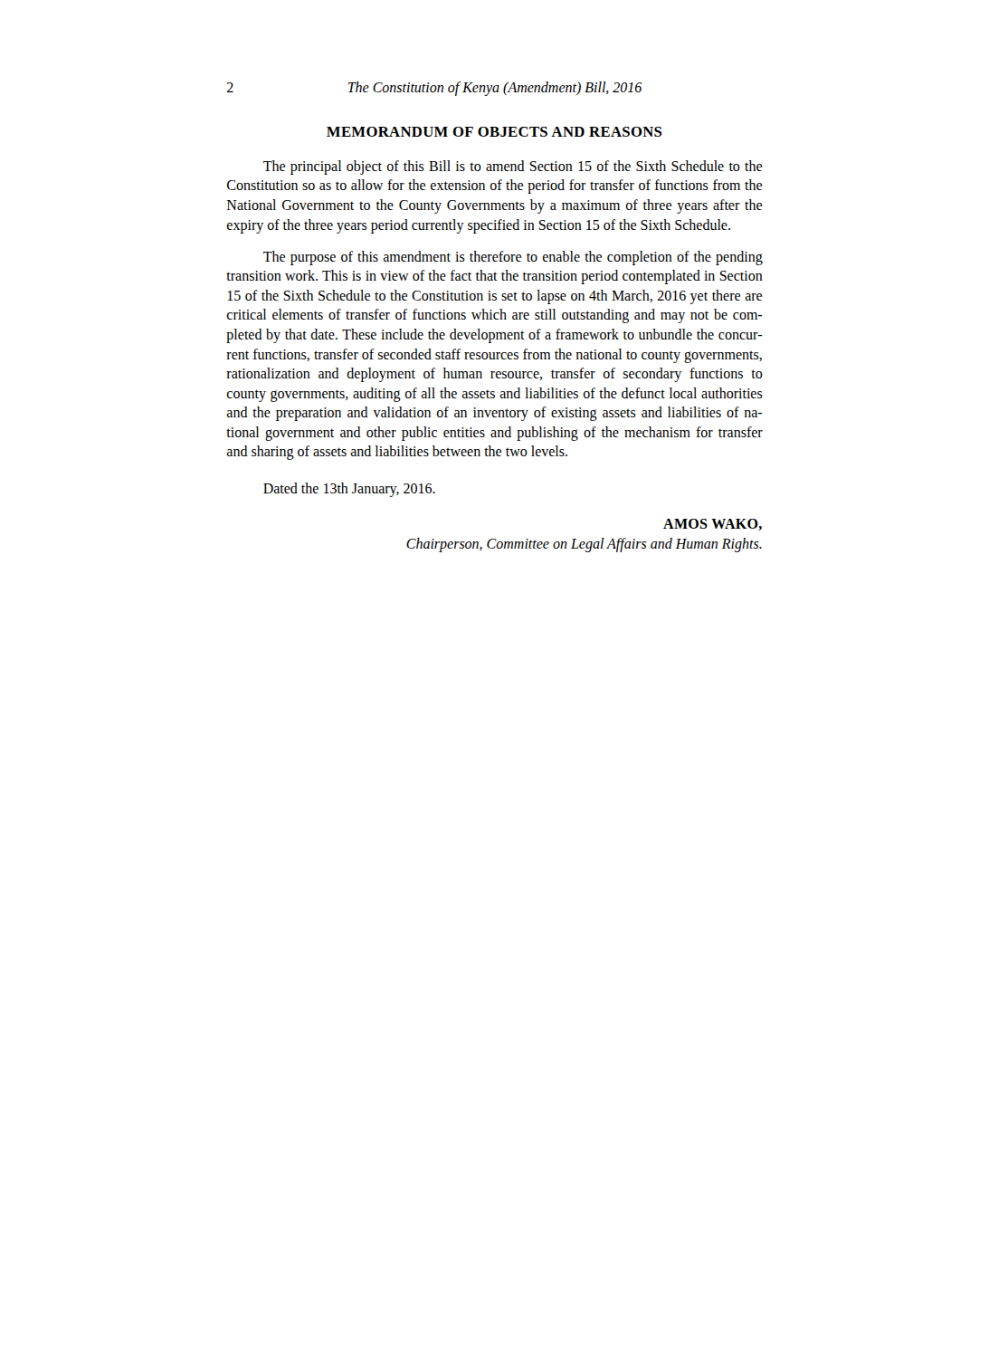2
The Constitution of Kenya (Amendment) Bill, 2016
Memorandum of Objects and Reasons
The principal object of this Bill is to amend Section 15 of the Sixth Schedule to the Constitution so as to allow for the extension of the period for transfer of functions from the National Government to the County Governments by a maximum of three years after the expiry of the three years period currently specified in Section 15 of the Sixth Schedule.
The purpose of this amendment is therefore to enable the completion of the pending transition work. This is in view of the fact that the transition period contemplated in Section 15 of the Sixth Schedule to the Constitution is set to lapse on 4th March, 2016 yet there are critical elements of transfer of functions which are still outstanding and may not be completed by that date. These include the development of a framework to unbundle the concurrent functions, transfer of seconded staff resources from the national to county governments, rationalization and deployment of human resource, transfer of secondary functions to county governments, auditing of all the assets and liabilities of the defunct local authorities and the preparation and validation of an inventory of existing assets and liabilities of national government and other public entities and publishing of the mechanism for transfer and sharing of assets and liabilities between the two levels.
Dated the 13th January, 2016.
AMOS WAKO,
Chairperson, Committee on Legal Affairs and Human Rights.